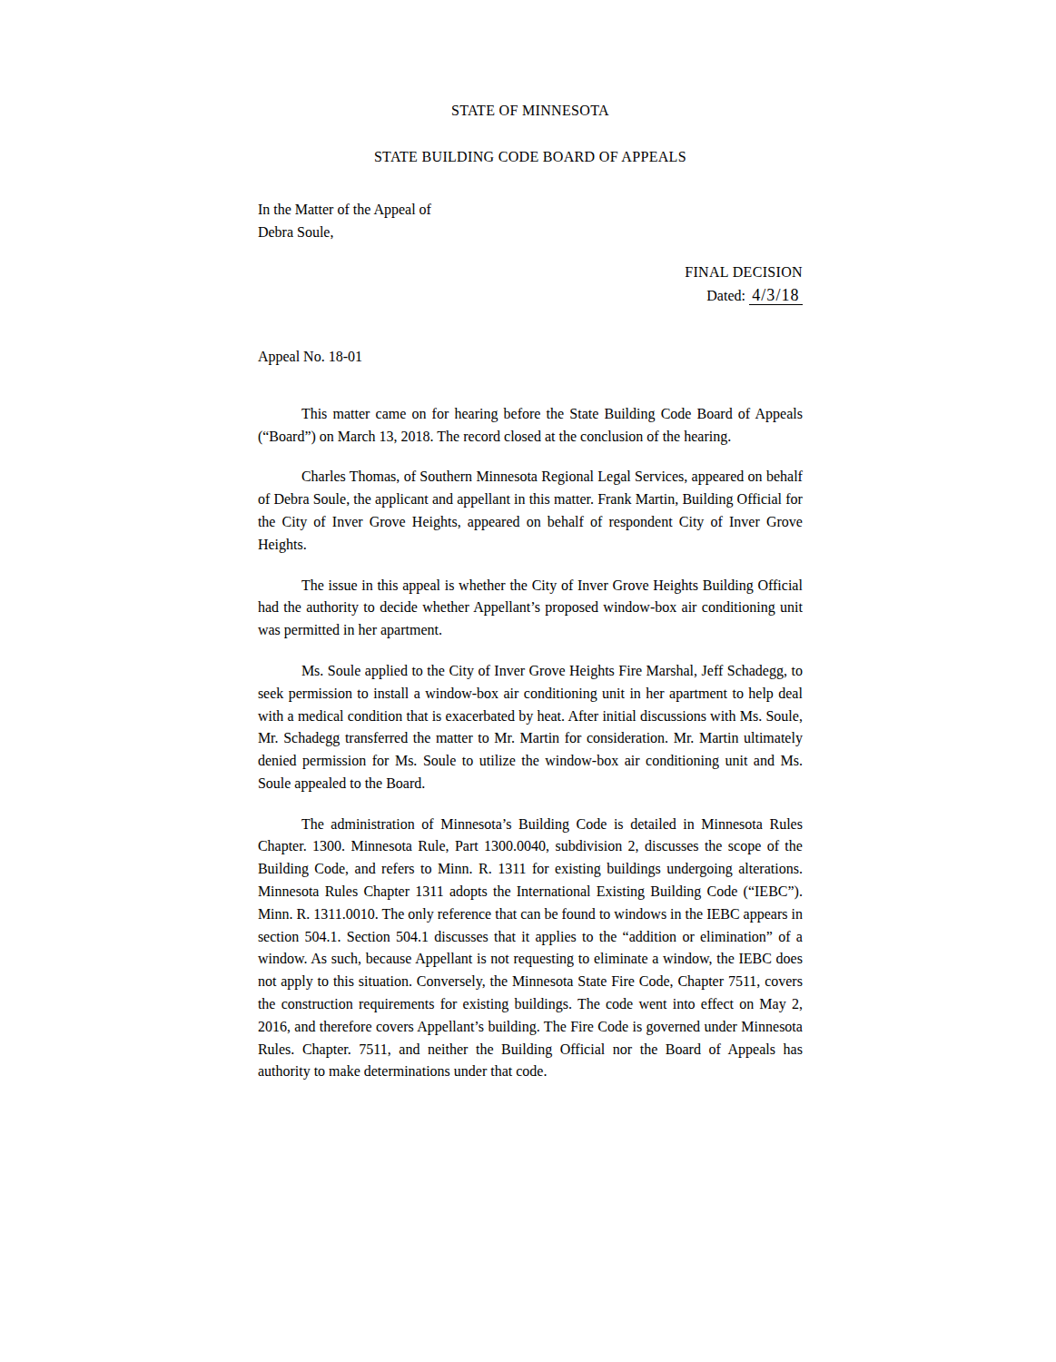STATE OF MINNESOTA
STATE BUILDING CODE BOARD OF APPEALS
In the Matter of the Appeal of
Debra Soule,
FINAL DECISION
Dated: 4/3/18
Appeal No. 18-01
This matter came on for hearing before the State Building Code Board of Appeals (“Board”) on March 13, 2018. The record closed at the conclusion of the hearing.
Charles Thomas, of Southern Minnesota Regional Legal Services, appeared on behalf of Debra Soule, the applicant and appellant in this matter. Frank Martin, Building Official for the City of Inver Grove Heights, appeared on behalf of respondent City of Inver Grove Heights.
The issue in this appeal is whether the City of Inver Grove Heights Building Official had the authority to decide whether Appellant’s proposed window-box air conditioning unit was permitted in her apartment.
Ms. Soule applied to the City of Inver Grove Heights Fire Marshal, Jeff Schadegg, to seek permission to install a window-box air conditioning unit in her apartment to help deal with a medical condition that is exacerbated by heat. After initial discussions with Ms. Soule, Mr. Schadegg transferred the matter to Mr. Martin for consideration. Mr. Martin ultimately denied permission for Ms. Soule to utilize the window-box air conditioning unit and Ms. Soule appealed to the Board.
The administration of Minnesota’s Building Code is detailed in Minnesota Rules Chapter. 1300. Minnesota Rule, Part 1300.0040, subdivision 2, discusses the scope of the Building Code, and refers to Minn. R. 1311 for existing buildings undergoing alterations. Minnesota Rules Chapter 1311 adopts the International Existing Building Code (“IEBC”). Minn. R. 1311.0010. The only reference that can be found to windows in the IEBC appears in section 504.1. Section 504.1 discusses that it applies to the “addition or elimination” of a window. As such, because Appellant is not requesting to eliminate a window, the IEBC does not apply to this situation. Conversely, the Minnesota State Fire Code, Chapter 7511, covers the construction requirements for existing buildings. The code went into effect on May 2, 2016, and therefore covers Appellant’s building. The Fire Code is governed under Minnesota Rules. Chapter. 7511, and neither the Building Official nor the Board of Appeals has authority to make determinations under that code.